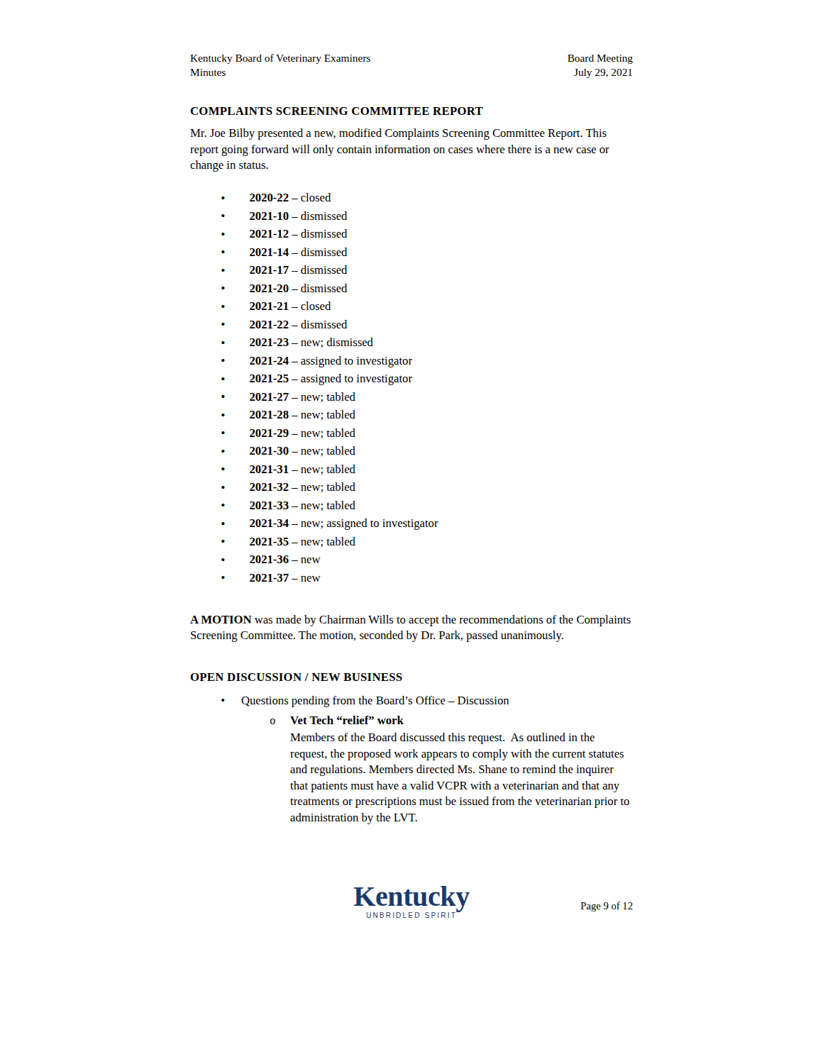Kentucky Board of Veterinary Examiners
Minutes
Board Meeting
July 29, 2021
Complaints Screening Committee Report
Mr. Joe Bilby presented a new, modified Complaints Screening Committee Report. This report going forward will only contain information on cases where there is a new case or change in status.
2020-22 – closed
2021-10 – dismissed
2021-12 – dismissed
2021-14 – dismissed
2021-17 – dismissed
2021-20 – dismissed
2021-21 – closed
2021-22 – dismissed
2021-23 – new; dismissed
2021-24 – assigned to investigator
2021-25 – assigned to investigator
2021-27 – new; tabled
2021-28 – new; tabled
2021-29 – new; tabled
2021-30 – new; tabled
2021-31 – new; tabled
2021-32 – new; tabled
2021-33 – new; tabled
2021-34 – new; assigned to investigator
2021-35 – new; tabled
2021-36 – new
2021-37 – new
A MOTION was made by Chairman Wills to accept the recommendations of the Complaints Screening Committee. The motion, seconded by Dr. Park, passed unanimously.
Open Discussion / New Business
Questions pending from the Board’s Office – Discussion
Vet Tech “relief” work Members of the Board discussed this request. As outlined in the request, the proposed work appears to comply with the current statutes and regulations. Members directed Ms. Shane to remind the inquirer that patients must have a valid VCPR with a veterinarian and that any treatments or prescriptions must be issued from the veterinarian prior to administration by the LVT.
Kentucky
UNBRIDLED SPIRIT
Page 9 of 12